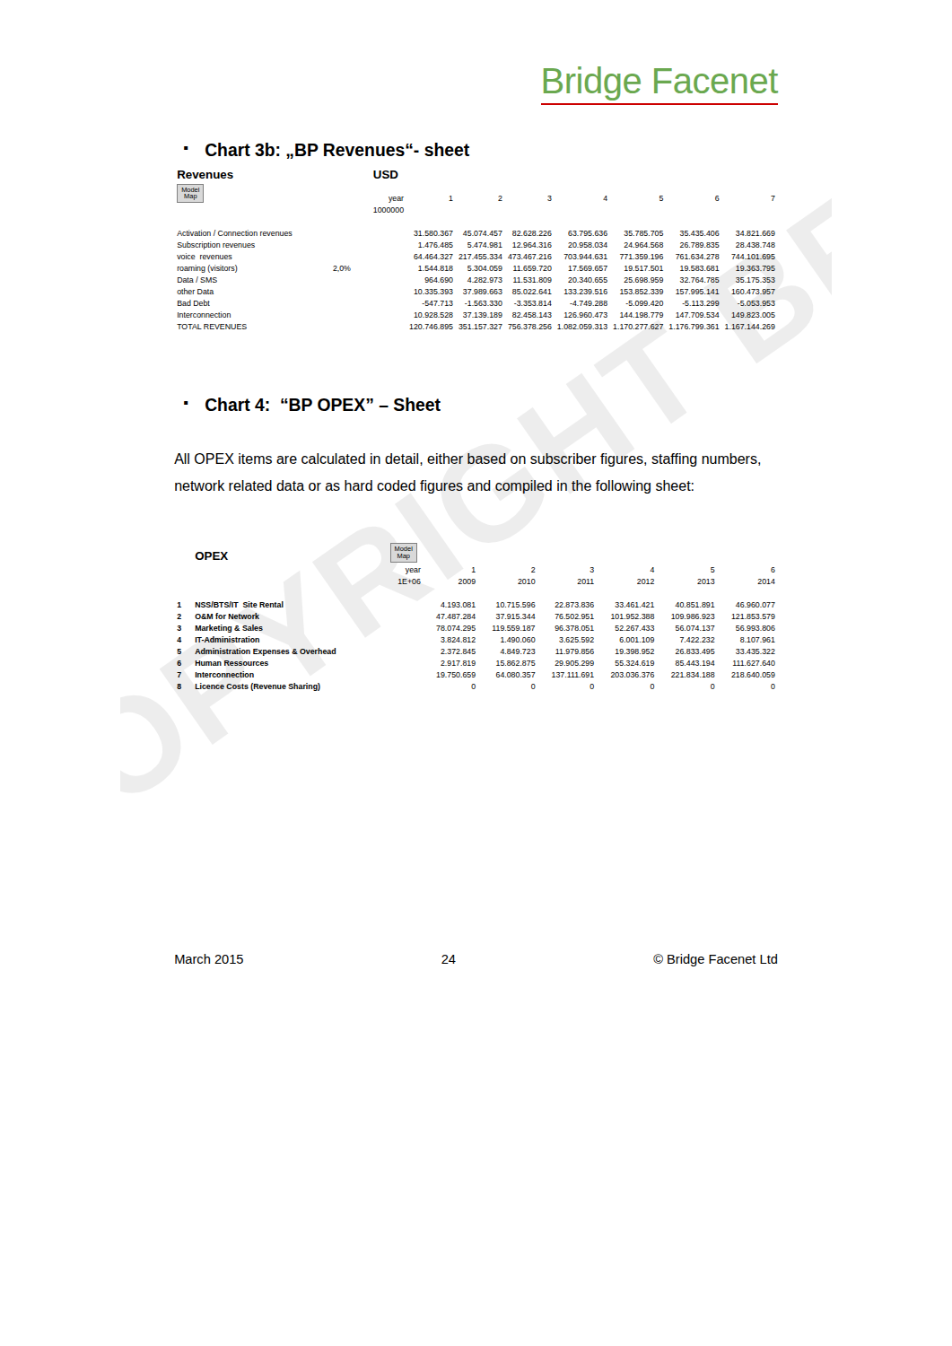COPYRIGHT BFL
Bridge Facenet
Chart 3b: „BP Revenues“- sheet
| Revenues | | USD | | | | | |
| Model Map | | year | 1 | 2 | 3 | 4 | 5 | 6 | 7 |
| | | 1000000 | | | | | | | |
| Activation / Connection revenues | | | 31.580.367 | 45.074.457 | 82.628.226 | 63.795.636 | 35.785.705 | 35.435.406 | 34.821.669 |
| Subscription revenues | | | 1.476.485 | 5.474.981 | 12.964.316 | 20.958.034 | 24.964.568 | 26.789.835 | 28.438.748 |
| voice revenues | | | 64.464.327 | 217.455.334 | 473.467.216 | 703.944.631 | 771.359.196 | 761.634.278 | 744.101.695 |
| roaming (visitors) | 2,0% | | 1.544.818 | 5.304.059 | 11.659.720 | 17.569.657 | 19.517.501 | 19.583.681 | 19.363.795 |
| Data / SMS | | | 964.690 | 4.282.973 | 11.531.809 | 20.340.655 | 25.698.959 | 32.764.785 | 35.175.353 |
| other Data | | | 10.335.393 | 37.989.663 | 85.022.641 | 133.239.516 | 153.852.339 | 157.995.141 | 160.473.957 |
| Bad Debt | | | -547.713 | -1.563.330 | -3.353.814 | -4.749.288 | -5.099.420 | -5.113.299 | -5.053.953 |
| Interconnection | | | 10.928.528 | 37.139.189 | 82.458.143 | 126.960.473 | 144.198.779 | 147.709.534 | 149.823.005 |
| TOTAL REVENUES | | | 120.746.895 | 351.157.327 | 756.378.256 | 1.082.059.313 | 1.170.277.627 | 1.176.799.361 | 1.167.144.269 |
Chart 4: “BP OPEX” – Sheet
All OPEX items are calculated in detail, either based on subscriber figures, staffing numbers, network related data or as hard coded figures and compiled in the following sheet:
| | OPEX | | Model Map | | | | | |
| | | | year | 1 | 2 | 3 | 4 | 5 | 6 |
| | | | 1E+06 | 2009 | 2010 | 2011 | 2012 | 2013 | 2014 |
| 1 | NSS/BTS/IT Site Rental | | | 4.193.081 | 10.715.596 | 22.873.836 | 33.461.421 | 40.851.891 | 46.960.077 |
| 2 | O&M for Network | | | 47.487.284 | 37.915.344 | 76.502.951 | 101.952.388 | 109.986.923 | 121.853.579 |
| 3 | Marketing & Sales | | | 78.074.295 | 119.559.187 | 96.378.051 | 52.267.433 | 56.074.137 | 56.993.806 |
| 4 | IT-Administration | | | 3.824.812 | 1.490.060 | 3.625.592 | 6.001.109 | 7.422.232 | 8.107.961 |
| 5 | Administration Expenses & Overhead | | | 2.372.845 | 4.849.723 | 11.979.856 | 19.398.952 | 26.833.495 | 33.435.322 |
| 6 | Human Ressources | | | 2.917.819 | 15.862.875 | 29.905.299 | 55.324.619 | 85.443.194 | 111.627.640 |
| 7 | Interconnection | | | 19.750.659 | 64.080.357 | 137.111.691 | 203.036.376 | 221.834.188 | 218.640.059 |
| 8 | Licence Costs (Revenue Sharing) | | | 0 | 0 | 0 | 0 | 0 | 0 |
March 2015
24
© Bridge Facenet Ltd